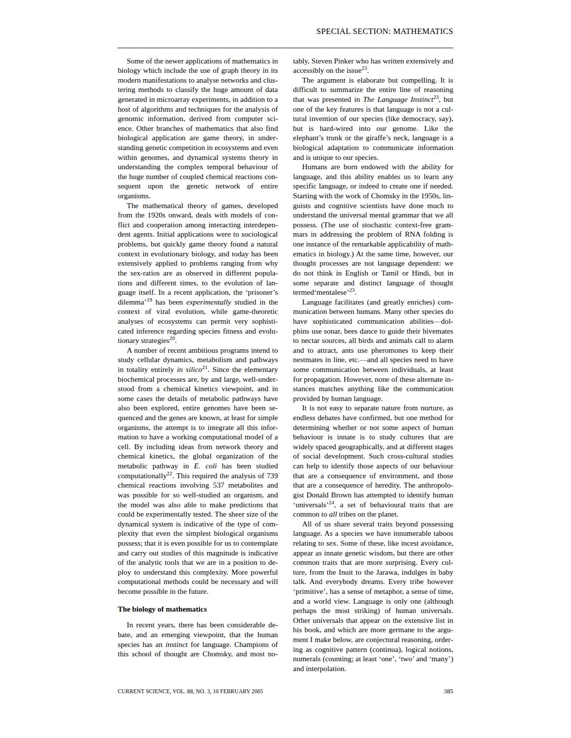SPECIAL SECTION: MATHEMATICS
Some of the newer applications of mathematics in biology which include the use of graph theory in its modern manifestations to analyse networks and clustering methods to classify the huge amount of data generated in microarray experiments, in addition to a host of algorithms and techniques for the analysis of genomic information, derived from computer science. Other branches of mathematics that also find biological application are game theory, in understanding genetic competition in ecosystems and even within genomes, and dynamical systems theory in understanding the complex temporal behaviour of the huge number of coupled chemical reactions consequent upon the genetic network of entire organisms.
The mathematical theory of games, developed from the 1920s onward, deals with models of conflict and cooperation among interacting interdependent agents. Initial applications were to sociological problems, but quickly game theory found a natural context in evolutionary biology, and today has been extensively applied to problems ranging from why the sex-ratios are as observed in different populations and different times, to the evolution of language itself. In a recent application, the ‘prisoner’s dilemma’19 has been experimentally studied in the context of viral evolution, while game-theoretic analyses of ecosystems can permit very sophisticated inference regarding species fitness and evolutionary strategies20.
A number of recent ambitious programs intend to study cellular dynamics, metabolism and pathways in totality entirely in silico21. Since the elementary biochemical processes are, by and large, well-understood from a chemical kinetics viewpoint, and in some cases the details of metabolic pathways have also been explored, entire genomes have been sequenced and the genes are known, at least for simple organisms, the attempt is to integrate all this information to have a working computational model of a cell. By including ideas from network theory and chemical kinetics, the global organization of the metabolic pathway in E. coli has been studied computationally22. This required the analysis of 739 chemical reactions involving 537 metabolites and was possible for so well-studied an organism, and the model was also able to make predictions that could be experimentally tested. The sheer size of the dynamical system is indicative of the type of complexity that even the simplest biological organisms possess; that it is even possible for us to contemplate and carry out studies of this magnitude is indicative of the analytic tools that we are in a position to deploy to understand this complexity. More powerful computational methods could be necessary and will become possible in the future.
The biology of mathematics
In recent years, there has been considerable debate, and an emerging viewpoint, that the human species has an instinct for language. Champions of this school of thought are Chomsky, and most notably, Steven Pinker who has written extensively and accessibly on the issue23.
The argument is elaborate but compelling. It is difficult to summarize the entire line of reasoning that was presented in The Language Instinct23, but one of the key features is that language is not a cultural invention of our species (like democracy, say), but is hard-wired into our genome. Like the elephant’s trunk or the giraffe’s neck, language is a biological adaptation to communicate information and is unique to our species.
Humans are born endowed with the ability for language, and this ability enables us to learn any specific language, or indeed to create one if needed. Starting with the work of Chomsky in the 1950s, linguists and cognitive scientists have done much to understand the universal mental grammar that we all possess. (The use of stochastic context-free grammars in addressing the problem of RNA folding is one instance of the remarkable applicability of mathematics in biology.) At the same time, however, our thought processes are not language dependent: we do not think in English or Tamil or Hindi, but in some separate and distinct language of thought termed‘mentalese’23.
Language facilitates (and greatly enriches) communication between humans. Many other species do have sophisticated communication abilities—dolphins use sonar, bees dance to guide their hivemates to nectar sources, all birds and animals call to alarm and to attract, ants use pheromones to keep their nestmates in line, etc.—and all species need to have some communication between individuals, at least for propagation. However, none of these alternate instances matches anything like the communication provided by human language.
It is not easy to separate nature from nurture, as endless debates have confirmed, but one method for determining whether or not some aspect of human behaviour is innate is to study cultures that are widely spaced geographically, and at different stages of social development. Such cross-cultural studies can help to identify those aspects of our behaviour that are a consequence of environment, and those that are a consequence of heredity. The anthropologist Donald Brown has attempted to identify human ‘universals’24, a set of behavioural traits that are common to all tribes on the planet.
All of us share several traits beyond possessing language. As a species we have innumerable taboos relating to sex. Some of these, like incest avoidance, appear as innate genetic wisdom, but there are other common traits that are more surprising. Every culture, from the Inuit to the Jarawa, indulges in baby talk. And everybody dreams. Every tribe however ‘primitive’, has a sense of metaphor, a sense of time, and a world view. Language is only one (although perhaps the most striking) of human universals. Other universals that appear on the extensive list in his book, and which are more germane to the argument I make below, are conjectural reasoning, ordering as cognitive pattern (continua), logical notions, numerals (counting; at least ‘one’, ‘two’ and ‘many’) and interpolation.
CURRENT SCIENCE, VOL. 88, NO. 3, 10 FEBRUARY 2005 385